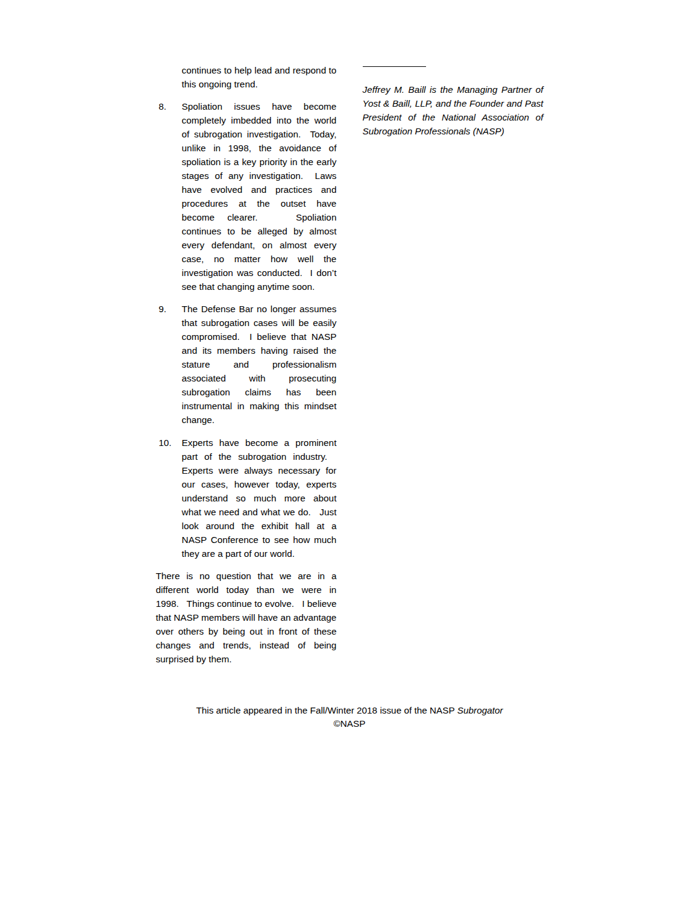continues to help lead and respond to this ongoing trend.
8. Spoliation issues have become completely imbedded into the world of subrogation investigation. Today, unlike in 1998, the avoidance of spoliation is a key priority in the early stages of any investigation. Laws have evolved and practices and procedures at the outset have become clearer. Spoliation continues to be alleged by almost every defendant, on almost every case, no matter how well the investigation was conducted. I don’t see that changing anytime soon.
9. The Defense Bar no longer assumes that subrogation cases will be easily compromised. I believe that NASP and its members having raised the stature and professionalism associated with prosecuting subrogation claims has been instrumental in making this mindset change.
10. Experts have become a prominent part of the subrogation industry. Experts were always necessary for our cases, however today, experts understand so much more about what we need and what we do. Just look around the exhibit hall at a NASP Conference to see how much they are a part of our world.
There is no question that we are in a different world today than we were in 1998. Things continue to evolve. I believe that NASP members will have an advantage over others by being out in front of these changes and trends, instead of being surprised by them.
Jeffrey M. Baill is the Managing Partner of Yost & Baill, LLP, and the Founder and Past President of the National Association of Subrogation Professionals (NASP)
This article appeared in the Fall/Winter 2018 issue of the NASP Subrogator
©NASP